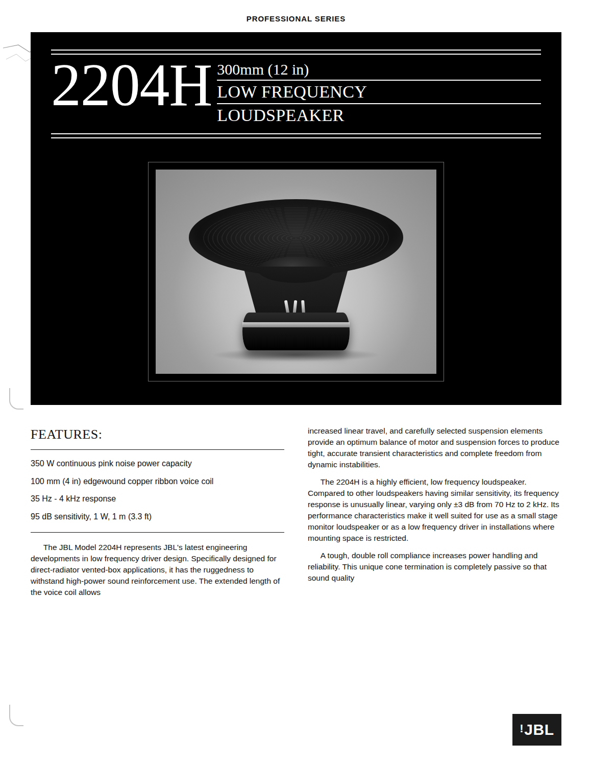PROFESSIONAL SERIES
2204H
300mm (12 in)
LOW FREQUENCY
LOUDSPEAKER
FEATURES:
350 W continuous pink noise power capacity
100 mm (4 in) edgewound copper ribbon voice coil
35 Hz - 4 kHz response
95 dB sensitivity, 1 W, 1 m (3.3 ft)
The JBL Model 2204H represents JBL's latest engineering developments in low frequency driver design. Specifically designed for direct-radiator vented-box applications, it has the ruggedness to withstand high-power sound reinforcement use. The extended length of the voice coil allows
increased linear travel, and carefully selected suspension elements provide an optimum balance of motor and suspension forces to produce tight, accurate transient characteristics and complete freedom from dynamic instabilities.
The 2204H is a highly efficient, low frequency loudspeaker. Compared to other loudspeakers having similar sensitivity, its frequency response is unusually linear, varying only ±3 dB from 70 Hz to 2 kHz. Its performance characteristics make it well suited for use as a small stage monitor loudspeaker or as a low frequency driver in installations where mounting space is restricted.
A tough, double roll compliance increases power handling and reliability. This unique cone termination is completely passive so that sound quality
!JBL